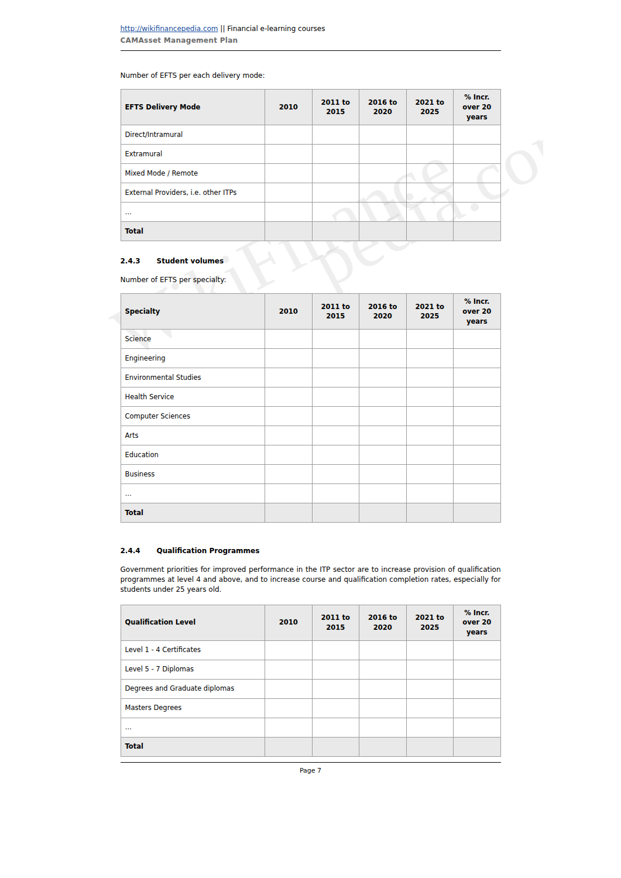WikiFinance pedia.com
http://wikifinancepedia.com || Financial e-learning courses
CAMAsset Management Plan
Number of EFTS per each delivery mode:
| EFTS Delivery Mode | 2010 | 2011 to 2015 | 2016 to 2020 | 2021 to 2025 | % Incr. over 20 years |
| --- | --- | --- | --- | --- | --- |
| Direct/Intramural | | | | | |
| Extramural | | | | | |
| Mixed Mode / Remote | | | | | |
| External Providers, i.e. other ITPs | | | | | |
| … | | | | | |
| Total | | | | | |
2.4.3 Student volumes
Number of EFTS per specialty:
| Specialty | 2010 | 2011 to 2015 | 2016 to 2020 | 2021 to 2025 | % Incr. over 20 years |
| --- | --- | --- | --- | --- | --- |
| Science | | | | | |
| Engineering | | | | | |
| Environmental Studies | | | | | |
| Health Service | | | | | |
| Computer Sciences | | | | | |
| Arts | | | | | |
| Education | | | | | |
| Business | | | | | |
| … | | | | | |
| Total | | | | | |
2.4.4 Qualification Programmes
Government priorities for improved performance in the ITP sector are to increase provision of qualification programmes at level 4 and above, and to increase course and qualification completion rates, especially for students under 25 years old.
| Qualification Level | 2010 | 2011 to 2015 | 2016 to 2020 | 2021 to 2025 | % Incr. over 20 years |
| --- | --- | --- | --- | --- | --- |
| Level 1 - 4 Certificates | | | | | |
| Level 5 - 7 Diplomas | | | | | |
| Degrees and Graduate diplomas | | | | | |
| Masters Degrees | | | | | |
| … | | | | | |
| Total | | | | | |
Page 7